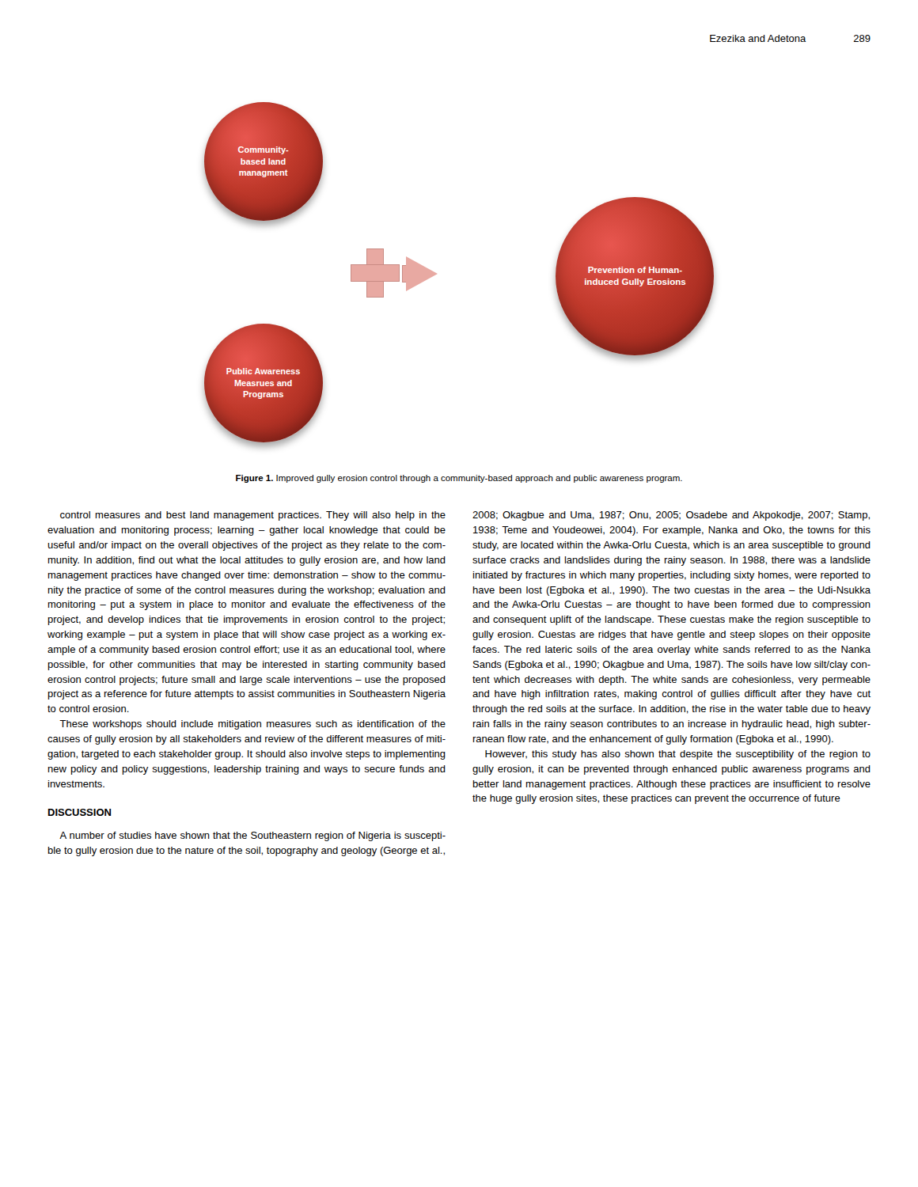Ezezika and Adetona 289
Community-
based land
managment
Public Awareness
Measrues and
Programs
Prevention of Human-
induced Gully Erosions
Figure 1. Improved gully erosion control through a community-based approach and public awareness program.
control measures and best land management practices. They will also help in the evaluation and monitoring process; learning – gather local knowledge that could be useful and/or impact on the overall objectives of the project as they relate to the community. In addition, find out what the local attitudes to gully erosion are, and how land management practices have changed over time: demonstration – show to the community the practice of some of the control measures during the workshop; evaluation and monitoring – put a system in place to monitor and evaluate the effectiveness of the project, and develop indices that tie improvements in erosion control to the project; working example – put a system in place that will show case project as a working example of a community based erosion control effort; use it as an educational tool, where possible, for other communities that may be interested in starting community based erosion control projects; future small and large scale interventions – use the proposed project as a reference for future attempts to assist communities in Southeastern Nigeria to control erosion.
These workshops should include mitigation measures such as identification of the causes of gully erosion by all stakeholders and review of the different measures of mitigation, targeted to each stakeholder group. It should also involve steps to implementing new policy and policy suggestions, leadership training and ways to secure funds and investments.
DISCUSSION
A number of studies have shown that the Southeastern region of Nigeria is susceptible to gully erosion due to the nature of the soil, topography and geology (George et al., 2008; Okagbue and Uma, 1987; Onu, 2005; Osadebe and Akpokodje, 2007; Stamp, 1938; Teme and Youdeowei, 2004). For example, Nanka and Oko, the towns for this study, are located within the Awka-Orlu Cuesta, which is an area susceptible to ground surface cracks and landslides during the rainy season. In 1988, there was a landslide initiated by fractures in which many properties, including sixty homes, were reported to have been lost (Egboka et al., 1990). The two cuestas in the area – the Udi-Nsukka and the Awka-Orlu Cuestas – are thought to have been formed due to compression and consequent uplift of the landscape. These cuestas make the region susceptible to gully erosion. Cuestas are ridges that have gentle and steep slopes on their opposite faces. The red lateric soils of the area overlay white sands referred to as the Nanka Sands (Egboka et al., 1990; Okagbue and Uma, 1987). The soils have low silt/clay content which decreases with depth. The white sands are cohesionless, very permeable and have high infiltration rates, making control of gullies difficult after they have cut through the red soils at the surface. In addition, the rise in the water table due to heavy rain falls in the rainy season contributes to an increase in hydraulic head, high subterranean flow rate, and the enhancement of gully formation (Egboka et al., 1990).
However, this study has also shown that despite the susceptibility of the region to gully erosion, it can be prevented through enhanced public awareness programs and better land management practices. Although these practices are insufficient to resolve the huge gully erosion sites, these practices can prevent the occurrence of future